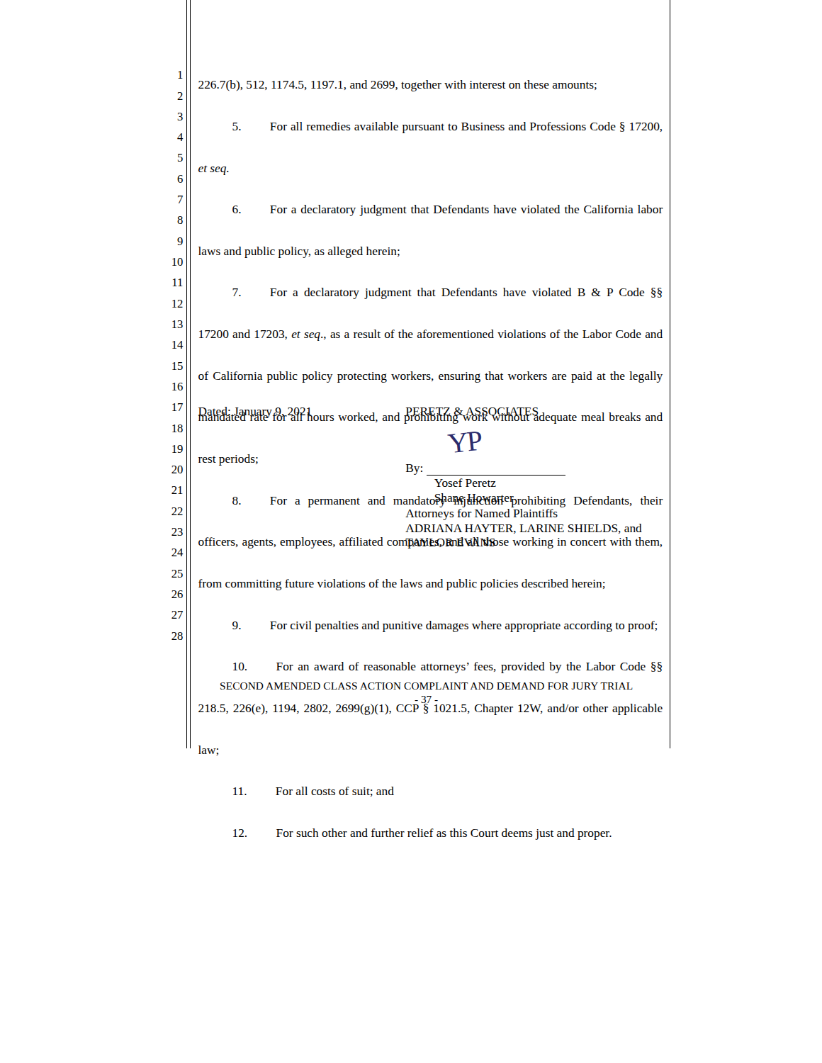1
2
3
4
5
6
7
8
9
10
11
12
13
14
15
16
17
18
19
20
21
22
23
24
25
26
27
28
226.7(b), 512, 1174.5, 1197.1, and 2699, together with interest on these amounts;
5. For all remedies available pursuant to Business and Professions Code § 17200, et seq.
6. For a declaratory judgment that Defendants have violated the California labor laws and public policy, as alleged herein;
7. For a declaratory judgment that Defendants have violated B & P Code §§ 17200 and 17203, et seq., as a result of the aforementioned violations of the Labor Code and of California public policy protecting workers, ensuring that workers are paid at the legally mandated rate for all hours worked, and prohibiting work without adequate meal breaks and rest periods;
8. For a permanent and mandatory injunction prohibiting Defendants, their officers, agents, employees, affiliated companies, and all those working in concert with them, from committing future violations of the laws and public policies described herein;
9. For civil penalties and punitive damages where appropriate according to proof;
10. For an award of reasonable attorneys’ fees, provided by the Labor Code §§ 218.5, 226(e), 1194, 2802, 2699(g)(1), CCP § 1021.5, Chapter 12W, and/or other applicable law;
11. For all costs of suit; and
12. For such other and further relief as this Court deems just and proper.
Dated: January 9, 2021 PERETZ & ASSOCIATES
YP By:
Yosef Peretz
Shane Howarter
Attorneys for Named Plaintiffs
ADRIANA HAYTER, LARINE SHIELDS, and
TAYLOR EVANS
SECOND AMENDED CLASS ACTION COMPLAINT AND DEMAND FOR JURY TRIAL
- 37 -